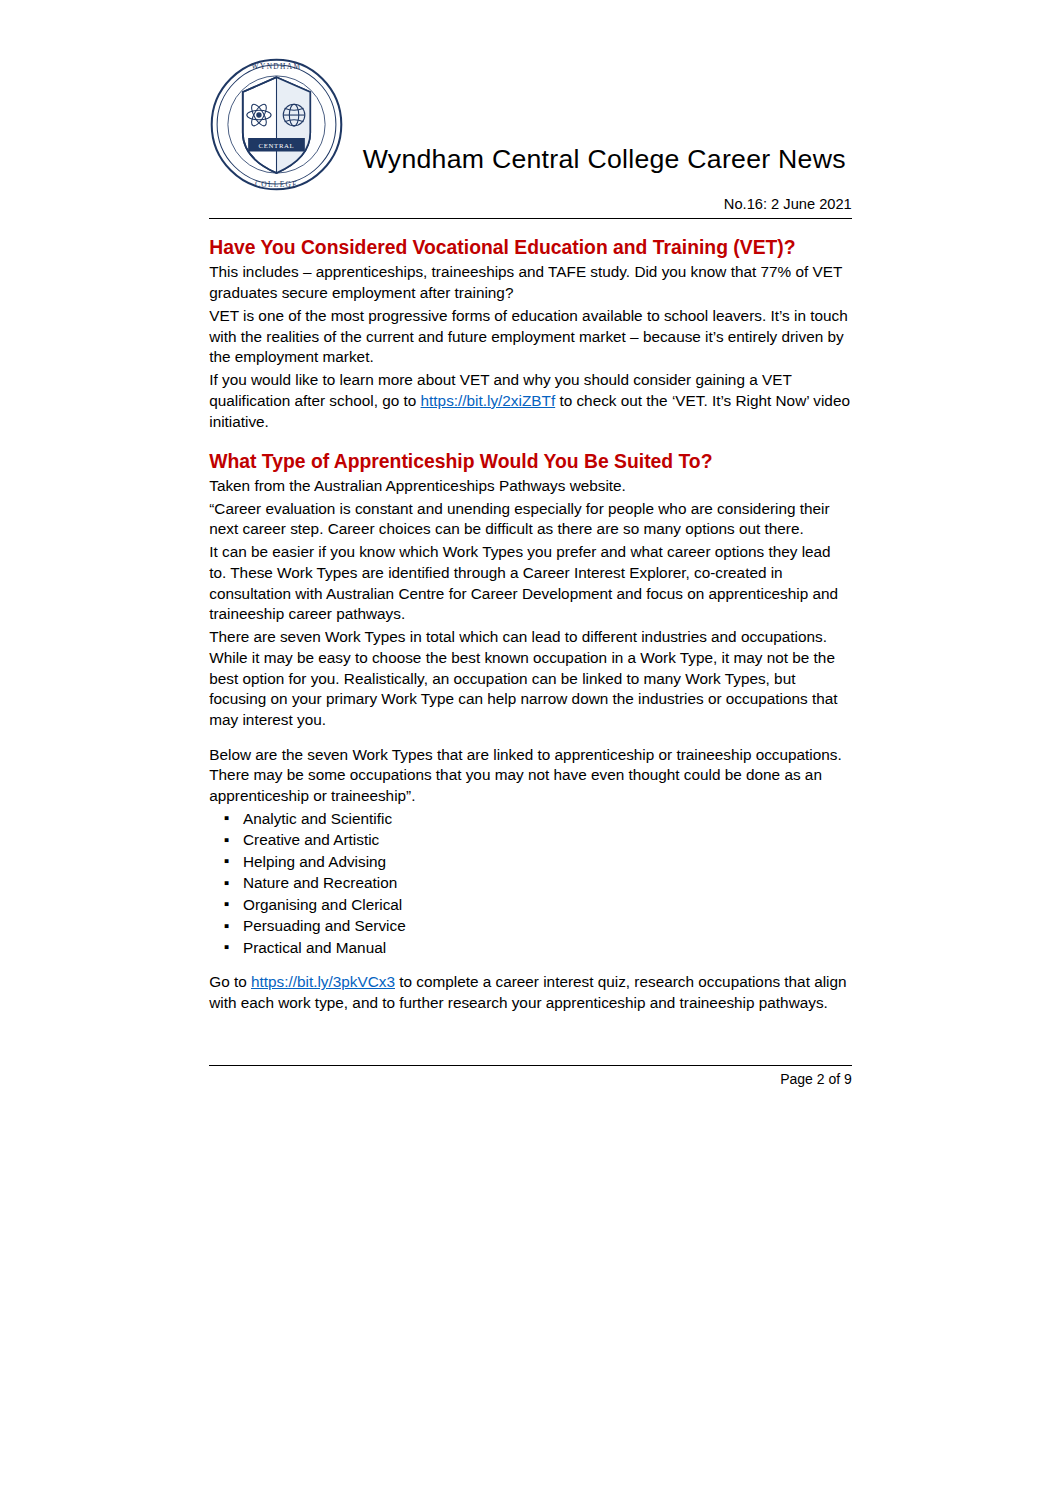CENTRAL WYNDHAM COLLEGE
Wyndham Central College Career News
No.16: 2 June 2021
Have You Considered Vocational Education and Training (VET)?
This includes – apprenticeships, traineeships and TAFE study. Did you know that 77% of VET graduates secure employment after training?
VET is one of the most progressive forms of education available to school leavers. It’s in touch with the realities of the current and future employment market – because it’s entirely driven by the employment market.
If you would like to learn more about VET and why you should consider gaining a VET qualification after school, go to https://bit.ly/2xiZBTf to check out the ‘VET. It’s Right Now’ video initiative.
What Type of Apprenticeship Would You Be Suited To?
Taken from the Australian Apprenticeships Pathways website.
“Career evaluation is constant and unending especially for people who are considering their next career step. Career choices can be difficult as there are so many options out there.
It can be easier if you know which Work Types you prefer and what career options they lead to. These Work Types are identified through a Career Interest Explorer, co-created in consultation with Australian Centre for Career Development and focus on apprenticeship and traineeship career pathways.
There are seven Work Types in total which can lead to different industries and occupations. While it may be easy to choose the best known occupation in a Work Type, it may not be the best option for you. Realistically, an occupation can be linked to many Work Types, but focusing on your primary Work Type can help narrow down the industries or occupations that may interest you.
Below are the seven Work Types that are linked to apprenticeship or traineeship occupations. There may be some occupations that you may not have even thought could be done as an apprenticeship or traineeship”.
Analytic and Scientific
Creative and Artistic
Helping and Advising
Nature and Recreation
Organising and Clerical
Persuading and Service
Practical and Manual
Go to https://bit.ly/3pkVCx3 to complete a career interest quiz, research occupations that align with each work type, and to further research your apprenticeship and traineeship pathways.
Page 2 of 9